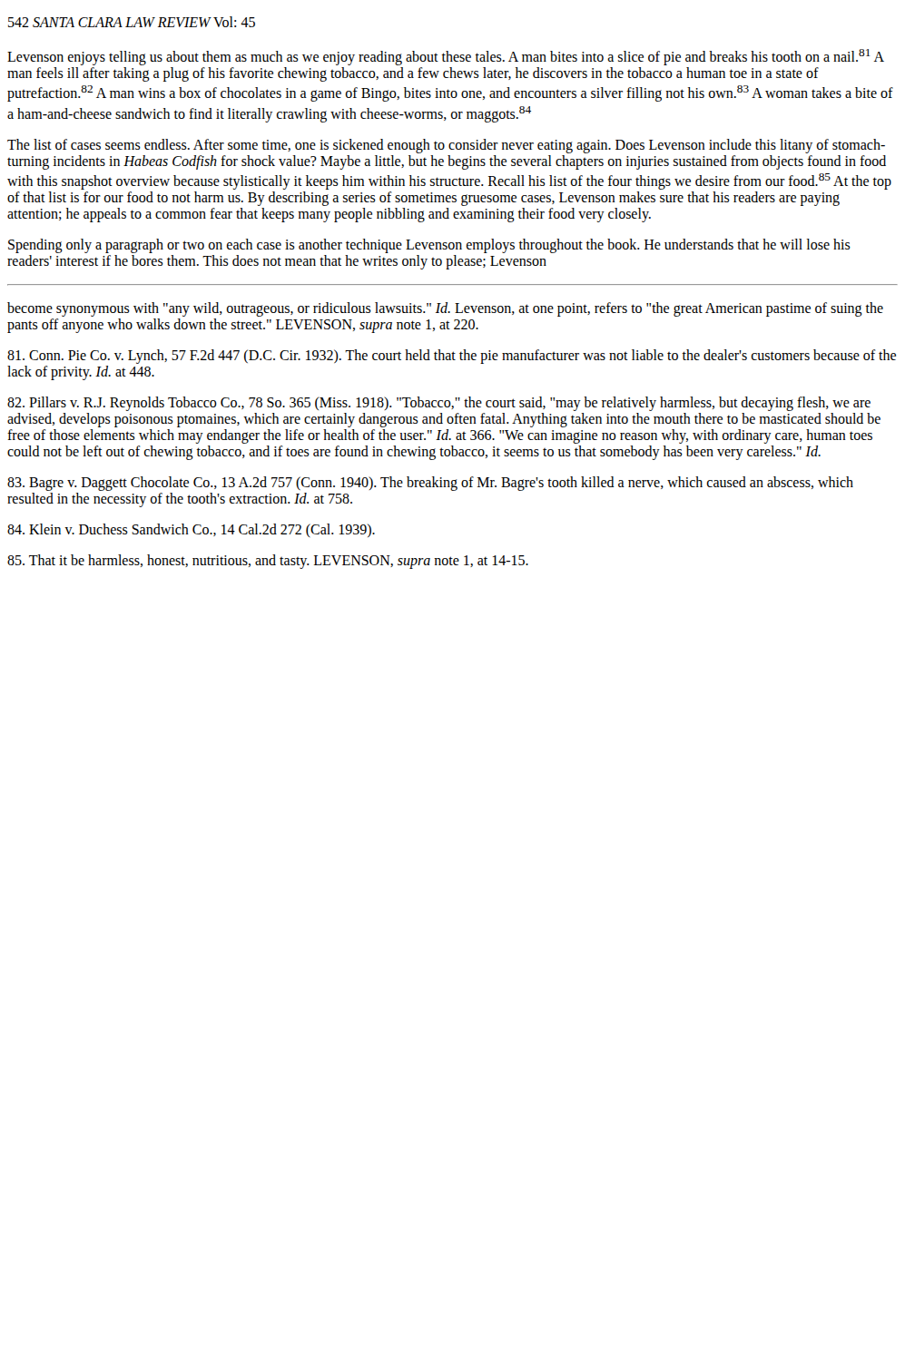542 SANTA CLARA LAW REVIEW Vol: 45
Levenson enjoys telling us about them as much as we enjoy reading about these tales. A man bites into a slice of pie and breaks his tooth on a nail.81 A man feels ill after taking a plug of his favorite chewing tobacco, and a few chews later, he discovers in the tobacco a human toe in a state of putrefaction.82 A man wins a box of chocolates in a game of Bingo, bites into one, and encounters a silver filling not his own.83 A woman takes a bite of a ham-and-cheese sandwich to find it literally crawling with cheese-worms, or maggots.84
The list of cases seems endless. After some time, one is sickened enough to consider never eating again. Does Levenson include this litany of stomach-turning incidents in Habeas Codfish for shock value? Maybe a little, but he begins the several chapters on injuries sustained from objects found in food with this snapshot overview because stylistically it keeps him within his structure. Recall his list of the four things we desire from our food.85 At the top of that list is for our food to not harm us. By describing a series of sometimes gruesome cases, Levenson makes sure that his readers are paying attention; he appeals to a common fear that keeps many people nibbling and examining their food very closely.
Spending only a paragraph or two on each case is another technique Levenson employs throughout the book. He understands that he will lose his readers' interest if he bores them. This does not mean that he writes only to please; Levenson
become synonymous with "any wild, outrageous, or ridiculous lawsuits." Id. Levenson, at one point, refers to "the great American pastime of suing the pants off anyone who walks down the street." LEVENSON, supra note 1, at 220.
81. Conn. Pie Co. v. Lynch, 57 F.2d 447 (D.C. Cir. 1932). The court held that the pie manufacturer was not liable to the dealer's customers because of the lack of privity. Id. at 448.
82. Pillars v. R.J. Reynolds Tobacco Co., 78 So. 365 (Miss. 1918). "Tobacco," the court said, "may be relatively harmless, but decaying flesh, we are advised, develops poisonous ptomaines, which are certainly dangerous and often fatal. Anything taken into the mouth there to be masticated should be free of those elements which may endanger the life or health of the user." Id. at 366. "We can imagine no reason why, with ordinary care, human toes could not be left out of chewing tobacco, and if toes are found in chewing tobacco, it seems to us that somebody has been very careless." Id.
83. Bagre v. Daggett Chocolate Co., 13 A.2d 757 (Conn. 1940). The breaking of Mr. Bagre's tooth killed a nerve, which caused an abscess, which resulted in the necessity of the tooth's extraction. Id. at 758.
84. Klein v. Duchess Sandwich Co., 14 Cal.2d 272 (Cal. 1939).
85. That it be harmless, honest, nutritious, and tasty. LEVENSON, supra note 1, at 14-15.